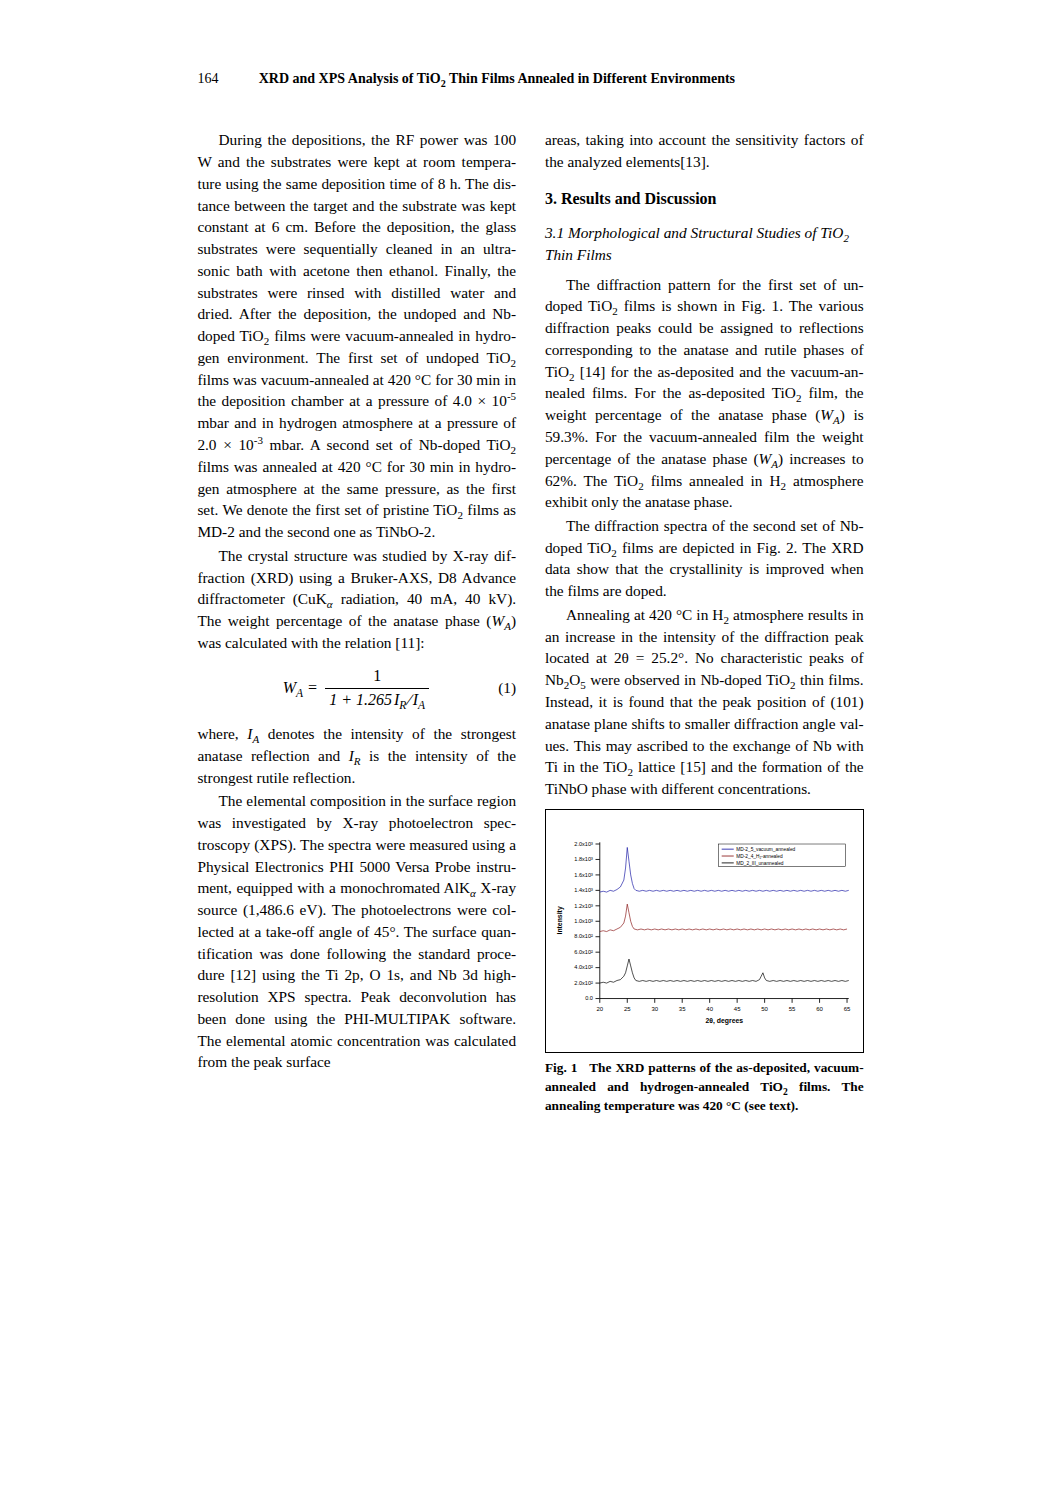164 XRD and XPS Analysis of TiO2 Thin Films Annealed in Different Environments
During the depositions, the RF power was 100 W and the substrates were kept at room temperature using the same deposition time of 8 h. The distance between the target and the substrate was kept constant at 6 cm. Before the deposition, the glass substrates were sequentially cleaned in an ultrasonic bath with acetone then ethanol. Finally, the substrates were rinsed with distilled water and dried. After the deposition, the undoped and Nb-doped TiO2 films were vacuum-annealed in hydrogen environment. The first set of undoped TiO2 films was vacuum-annealed at 420 °C for 30 min in the deposition chamber at a pressure of 4.0 × 10-5 mbar and in hydrogen atmosphere at a pressure of 2.0 × 10-3 mbar. A second set of Nb-doped TiO2 films was annealed at 420 °C for 30 min in hydrogen atmosphere at the same pressure, as the first set. We denote the first set of pristine TiO2 films as MD-2 and the second one as TiNbO-2.
The crystal structure was studied by X-ray diffraction (XRD) using a Bruker-AXS, D8 Advance diffractometer (CuKα radiation, 40 mA, 40 kV). The weight percentage of the anatase phase (WA) was calculated with the relation [11]:
WA = 1 1 + 1.265 IR/IA (1)
where, IA denotes the intensity of the strongest anatase reflection and IR is the intensity of the strongest rutile reflection.
The elemental composition in the surface region was investigated by X-ray photoelectron spectroscopy (XPS). The spectra were measured using a Physical Electronics PHI 5000 Versa Probe instrument, equipped with a monochromated AlKα X-ray source (1,486.6 eV). The photoelectrons were collected at a take-off angle of 45°. The surface quantification was done following the standard procedure [12] using the Ti 2p, O 1s, and Nb 3d high-resolution XPS spectra. Peak deconvolution has been done using the PHI-MULTIPAK software. The elemental atomic concentration was calculated from the peak surface
areas, taking into account the sensitivity factors of the analyzed elements[13].
3. Results and Discussion
3.1 Morphological and Structural Studies of TiO2 Thin Films
The diffraction pattern for the first set of undoped TiO2 films is shown in Fig. 1. The various diffraction peaks could be assigned to reflections corresponding to the anatase and rutile phases of TiO2 [14] for the as-deposited and the vacuum-annealed films. For the as-deposited TiO2 film, the weight percentage of the anatase phase (WA) is 59.3%. For the vacuum-annealed film the weight percentage of the anatase phase (WA) increases to 62%. The TiO2 films annealed in H2 atmosphere exhibit only the anatase phase.
The diffraction spectra of the second set of Nb-doped TiO2 films are depicted in Fig. 2. The XRD data show that the crystallinity is improved when the films are doped.
Annealing at 420 °C in H2 atmosphere results in an increase in the intensity of the diffraction peak located at 2θ = 25.2°. No characteristic peaks of Nb2O5 were observed in Nb-doped TiO2 thin films. Instead, it is found that the peak position of (101) anatase plane shifts to smaller diffraction angle values. This may ascribed to the exchange of Nb with Ti in the TiO2 lattice [15] and the formation of the TiNbO phase with different concentrations.
20 25 30 35 40 45 50 55 60 65 2θ, degrees 0.0 2.0x10² 4.0x10² 6.0x10² 8.0x10² 1.0x10³ 1.2x10³ 1.4x10³ 1.6x10³ 1.8x10³ 2.0x10³ Intensity MD-2_5_vacuum_annealed MD-2_4_H₂-annealed MD_2_III_unannealed
Fig. 1 The XRD patterns of the as-deposited, vacuum-annealed and hydrogen-annealed TiO2 films. The annealing temperature was 420 °C (see text).